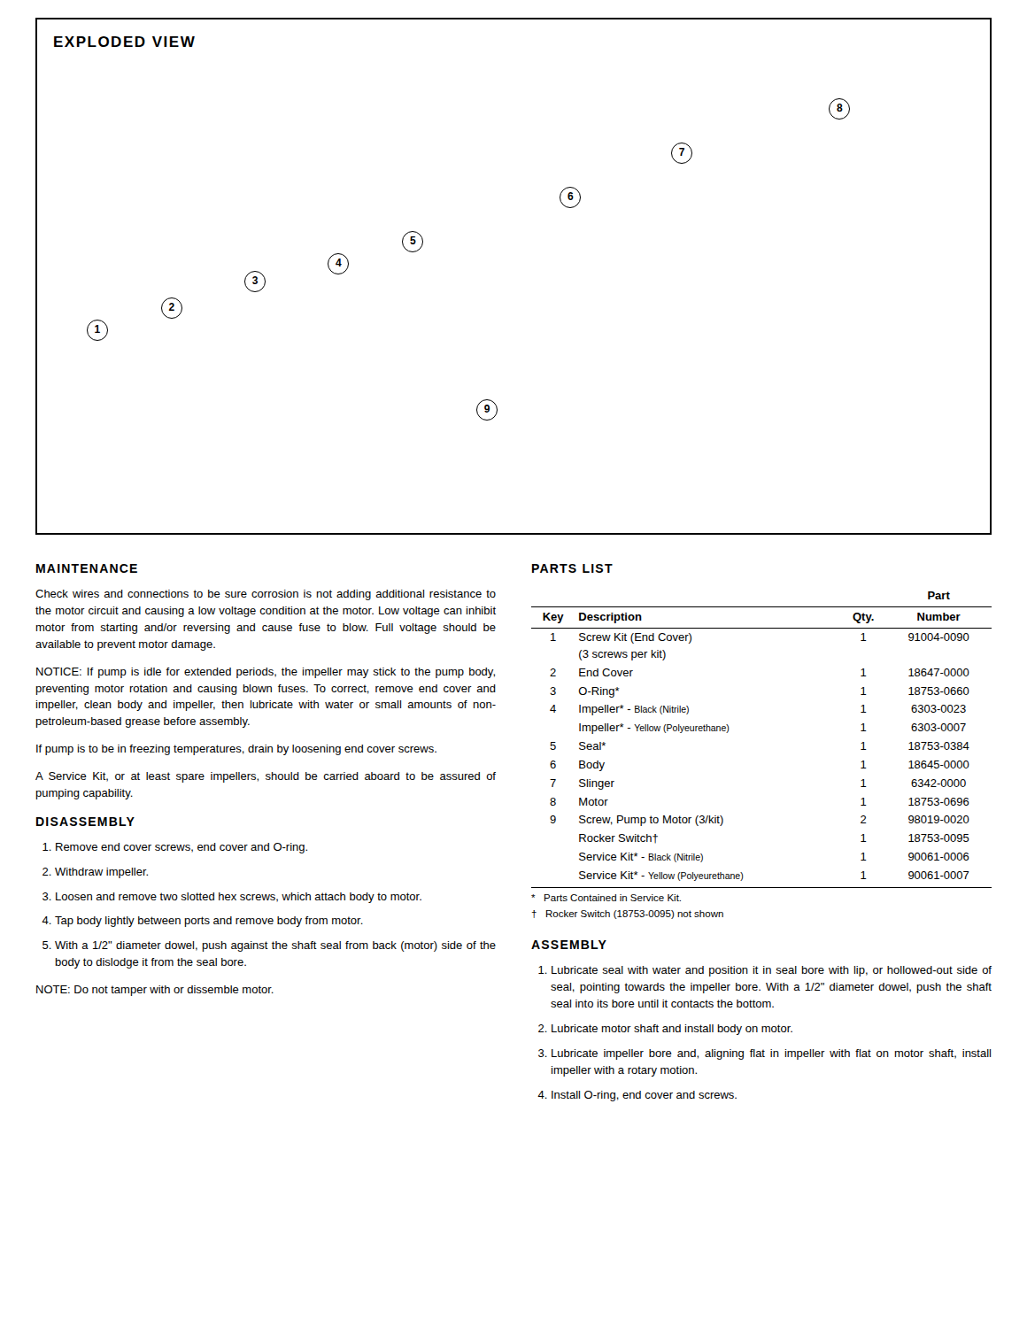EXPLODED VIEW
1 2 3 4 5 6 7 8 9
MAINTENANCE
Check wires and connections to be sure corrosion is not adding additional resistance to the motor circuit and causing a low voltage condition at the motor. Low voltage can inhibit motor from starting and/or reversing and cause fuse to blow. Full voltage should be available to prevent motor damage.
NOTICE: If pump is idle for extended periods, the impeller may stick to the pump body, preventing motor rotation and causing blown fuses. To correct, remove end cover and impeller, clean body and impeller, then lubricate with water or small amounts of non-petroleum-based grease before assembly.
If pump is to be in freezing temperatures, drain by loosening end cover screws.
A Service Kit, or at least spare impellers, should be carried aboard to be assured of pumping capability.
DISASSEMBLY
Remove end cover screws, end cover and O-ring.
Withdraw impeller.
Loosen and remove two slotted hex screws, which attach body to motor.
Tap body lightly between ports and remove body from motor.
With a 1/2" diameter dowel, push against the shaft seal from back (motor) side of the body to dislodge it from the seal bore.
NOTE: Do not tamper with or dissemble motor.
PARTS LIST
| | | | Part |
| --- | --- | --- | --- |
| Key | Description | Qty. | Number |
| 1 | Screw Kit (End Cover) (3 screws per kit) | 1 | 91004-0090 |
| 2 | End Cover | 1 | 18647-0000 |
| 3 | O-Ring* | 1 | 18753-0660 |
| 4 | Impeller* - Black (Nitrile) | 1 | 6303-0023 |
| | Impeller* - Yellow (Polyeurethane) | 1 | 6303-0007 |
| 5 | Seal* | 1 | 18753-0384 |
| 6 | Body | 1 | 18645-0000 |
| 7 | Slinger | 1 | 6342-0000 |
| 8 | Motor | 1 | 18753-0696 |
| 9 | Screw, Pump to Motor (3/kit) | 2 | 98019-0020 |
| | Rocker Switch† | 1 | 18753-0095 |
| | Service Kit* - Black (Nitrile) | 1 | 90061-0006 |
| | Service Kit* - Yellow (Polyeurethane) | 1 | 90061-0007 |
* Parts Contained in Service Kit.
† Rocker Switch (18753-0095) not shown
ASSEMBLY
Lubricate seal with water and position it in seal bore with lip, or hollowed-out side of seal, pointing towards the impeller bore. With a 1/2" diameter dowel, push the shaft seal into its bore until it contacts the bottom.
Lubricate motor shaft and install body on motor.
Lubricate impeller bore and, aligning flat in impeller with flat on motor shaft, install impeller with a rotary motion.
Install O-ring, end cover and screws.